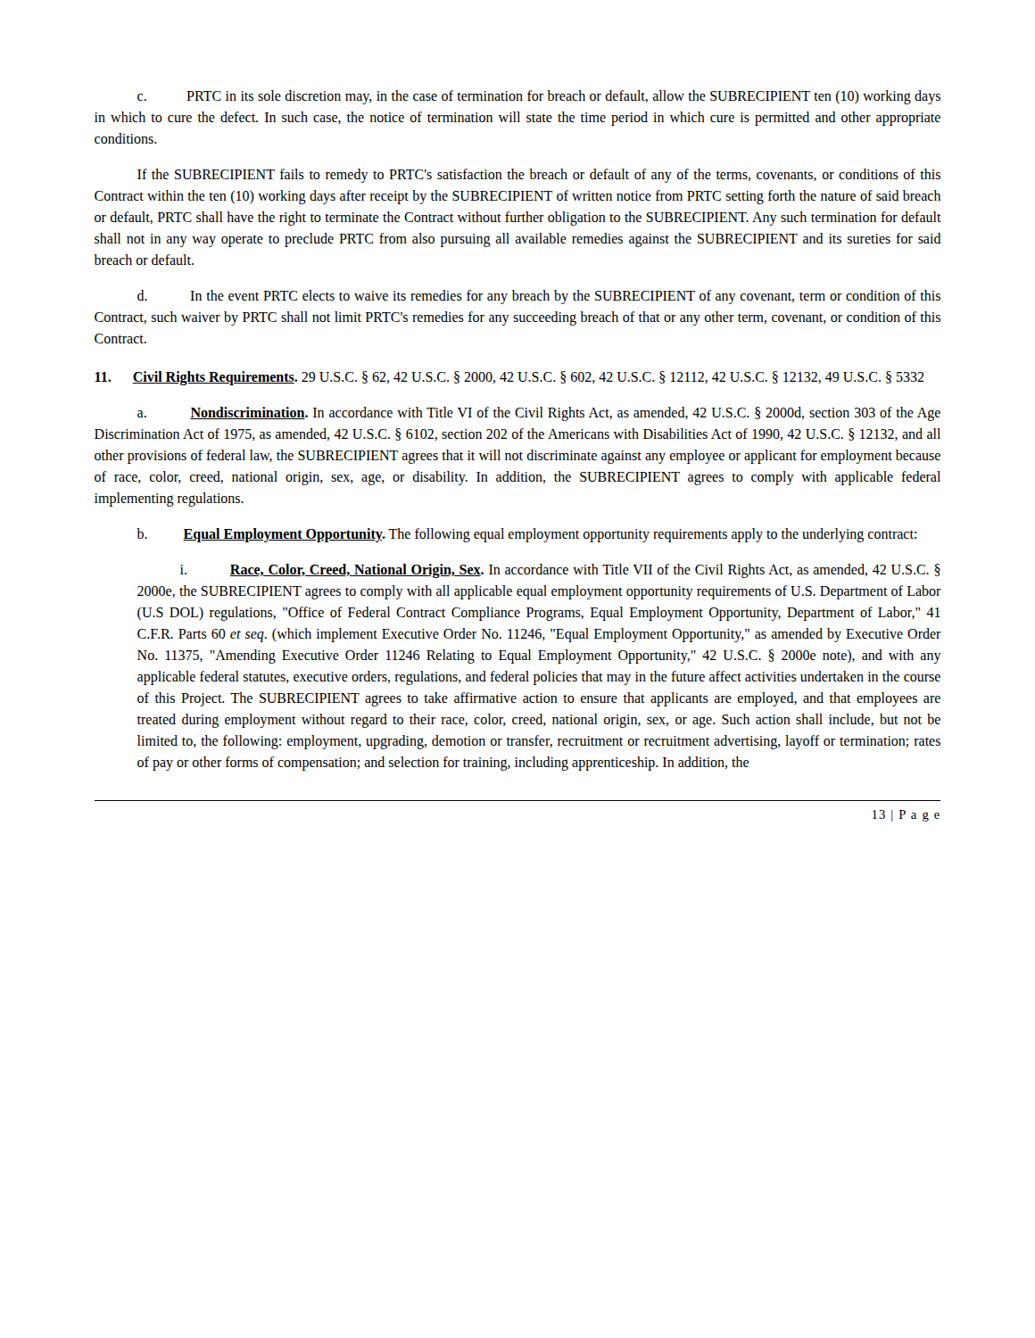c. PRTC in its sole discretion may, in the case of termination for breach or default, allow the SUBRECIPIENT ten (10) working days in which to cure the defect. In such case, the notice of termination will state the time period in which cure is permitted and other appropriate conditions.
If the SUBRECIPIENT fails to remedy to PRTC's satisfaction the breach or default of any of the terms, covenants, or conditions of this Contract within the ten (10) working days after receipt by the SUBRECIPIENT of written notice from PRTC setting forth the nature of said breach or default, PRTC shall have the right to terminate the Contract without further obligation to the SUBRECIPIENT. Any such termination for default shall not in any way operate to preclude PRTC from also pursuing all available remedies against the SUBRECIPIENT and its sureties for said breach or default.
d. In the event PRTC elects to waive its remedies for any breach by the SUBRECIPIENT of any covenant, term or condition of this Contract, such waiver by PRTC shall not limit PRTC's remedies for any succeeding breach of that or any other term, covenant, or condition of this Contract.
11. Civil Rights Requirements. 29 U.S.C. § 62, 42 U.S.C. § 2000, 42 U.S.C. § 602, 42 U.S.C. § 12112, 42 U.S.C. § 12132, 49 U.S.C. § 5332
a. Nondiscrimination. In accordance with Title VI of the Civil Rights Act, as amended, 42 U.S.C. § 2000d, section 303 of the Age Discrimination Act of 1975, as amended, 42 U.S.C. § 6102, section 202 of the Americans with Disabilities Act of 1990, 42 U.S.C. § 12132, and all other provisions of federal law, the SUBRECIPIENT agrees that it will not discriminate against any employee or applicant for employment because of race, color, creed, national origin, sex, age, or disability. In addition, the SUBRECIPIENT agrees to comply with applicable federal implementing regulations.
b. Equal Employment Opportunity. The following equal employment opportunity requirements apply to the underlying contract:
i. Race, Color, Creed, National Origin, Sex. In accordance with Title VII of the Civil Rights Act, as amended, 42 U.S.C. § 2000e, the SUBRECIPIENT agrees to comply with all applicable equal employment opportunity requirements of U.S. Department of Labor (U.S DOL) regulations, "Office of Federal Contract Compliance Programs, Equal Employment Opportunity, Department of Labor," 41 C.F.R. Parts 60 et seq. (which implement Executive Order No. 11246, "Equal Employment Opportunity," as amended by Executive Order No. 11375, "Amending Executive Order 11246 Relating to Equal Employment Opportunity," 42 U.S.C. § 2000e note), and with any applicable federal statutes, executive orders, regulations, and federal policies that may in the future affect activities undertaken in the course of this Project. The SUBRECIPIENT agrees to take affirmative action to ensure that applicants are employed, and that employees are treated during employment without regard to their race, color, creed, national origin, sex, or age. Such action shall include, but not be limited to, the following: employment, upgrading, demotion or transfer, recruitment or recruitment advertising, layoff or termination; rates of pay or other forms of compensation; and selection for training, including apprenticeship. In addition, the
13 | P a g e